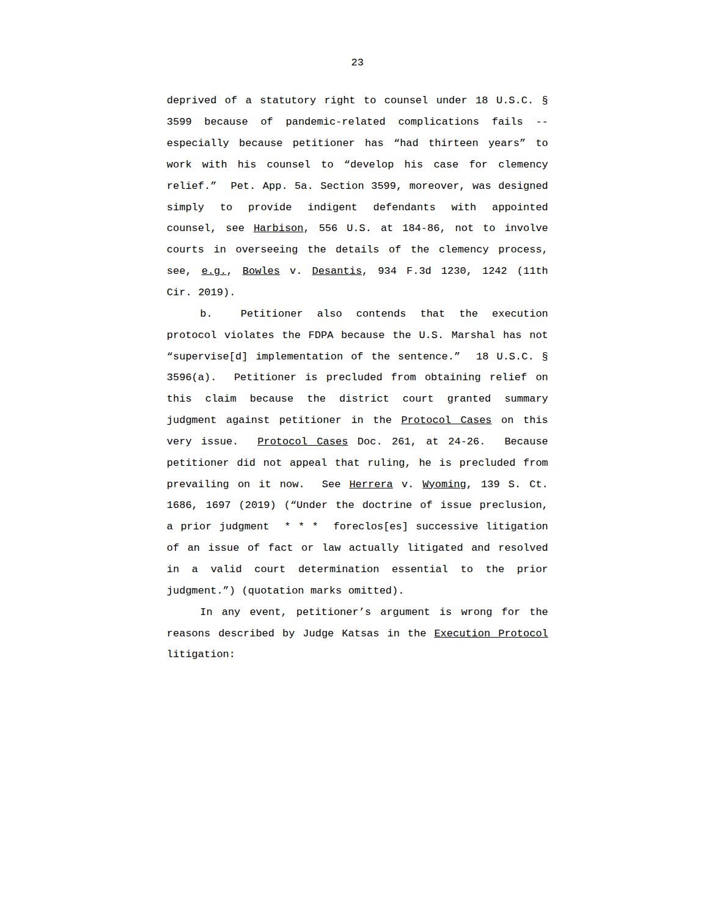23
deprived of a statutory right to counsel under 18 U.S.C. § 3599 because of pandemic-related complications fails -- especially because petitioner has “had thirteen years” to work with his counsel to “develop his case for clemency relief.” Pet. App. 5a. Section 3599, moreover, was designed simply to provide indigent defendants with appointed counsel, see Harbison, 556 U.S. at 184-86, not to involve courts in overseeing the details of the clemency process, see, e.g., Bowles v. Desantis, 934 F.3d 1230, 1242 (11th Cir. 2019).
b. Petitioner also contends that the execution protocol violates the FDPA because the U.S. Marshal has not “supervise[d] implementation of the sentence.” 18 U.S.C. § 3596(a). Petitioner is precluded from obtaining relief on this claim because the district court granted summary judgment against petitioner in the Protocol Cases on this very issue. Protocol Cases Doc. 261, at 24-26. Because petitioner did not appeal that ruling, he is precluded from prevailing on it now. See Herrera v. Wyoming, 139 S. Ct. 1686, 1697 (2019) (“Under the doctrine of issue preclusion, a prior judgment * * * foreclos[es] successive litigation of an issue of fact or law actually litigated and resolved in a valid court determination essential to the prior judgment.”) (quotation marks omitted).
In any event, petitioner’s argument is wrong for the reasons described by Judge Katsas in the Execution Protocol litigation: